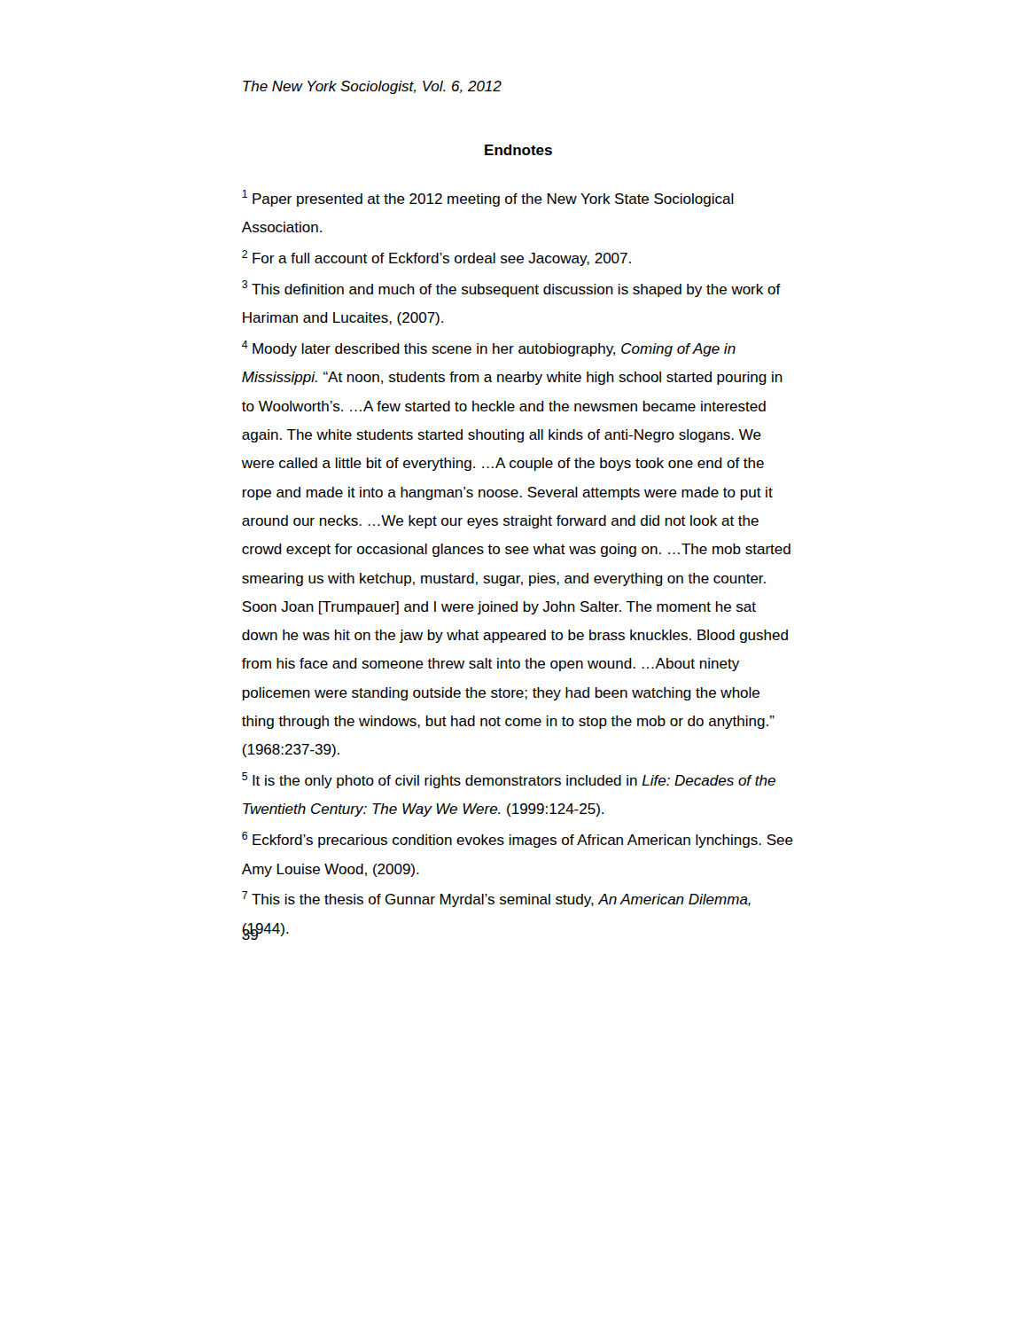The New York Sociologist, Vol. 6, 2012
Endnotes
1Paper presented at the 2012 meeting of the New York State Sociological Association.
2For a full account of Eckford’s ordeal see Jacoway, 2007.
3This definition and much of the subsequent discussion is shaped by the work of Hariman and Lucaites, (2007).
4Moody later described this scene in her autobiography, Coming of Age in Mississippi. “At noon, students from a nearby white high school started pouring in to Woolworth’s. …A few started to heckle and the newsmen became interested again. The white students started shouting all kinds of anti-Negro slogans. We were called a little bit of everything. …A couple of the boys took one end of the rope and made it into a hangman’s noose. Several attempts were made to put it around our necks. …We kept our eyes straight forward and did not look at the crowd except for occasional glances to see what was going on. …The mob started smearing us with ketchup, mustard, sugar, pies, and everything on the counter. Soon Joan [Trumpauer] and I were joined by John Salter. The moment he sat down he was hit on the jaw by what appeared to be brass knuckles. Blood gushed from his face and someone threw salt into the open wound. …About ninety policemen were standing outside the store; they had been watching the whole thing through the windows, but had not come in to stop the mob or do anything.” (1968:237-39).
5It is the only photo of civil rights demonstrators included in Life: Decades of the Twentieth Century: The Way We Were. (1999:124-25).
6Eckford’s precarious condition evokes images of African American lynchings. See Amy Louise Wood, (2009).
7This is the thesis of Gunnar Myrdal’s seminal study, An American Dilemma, (1944).
39